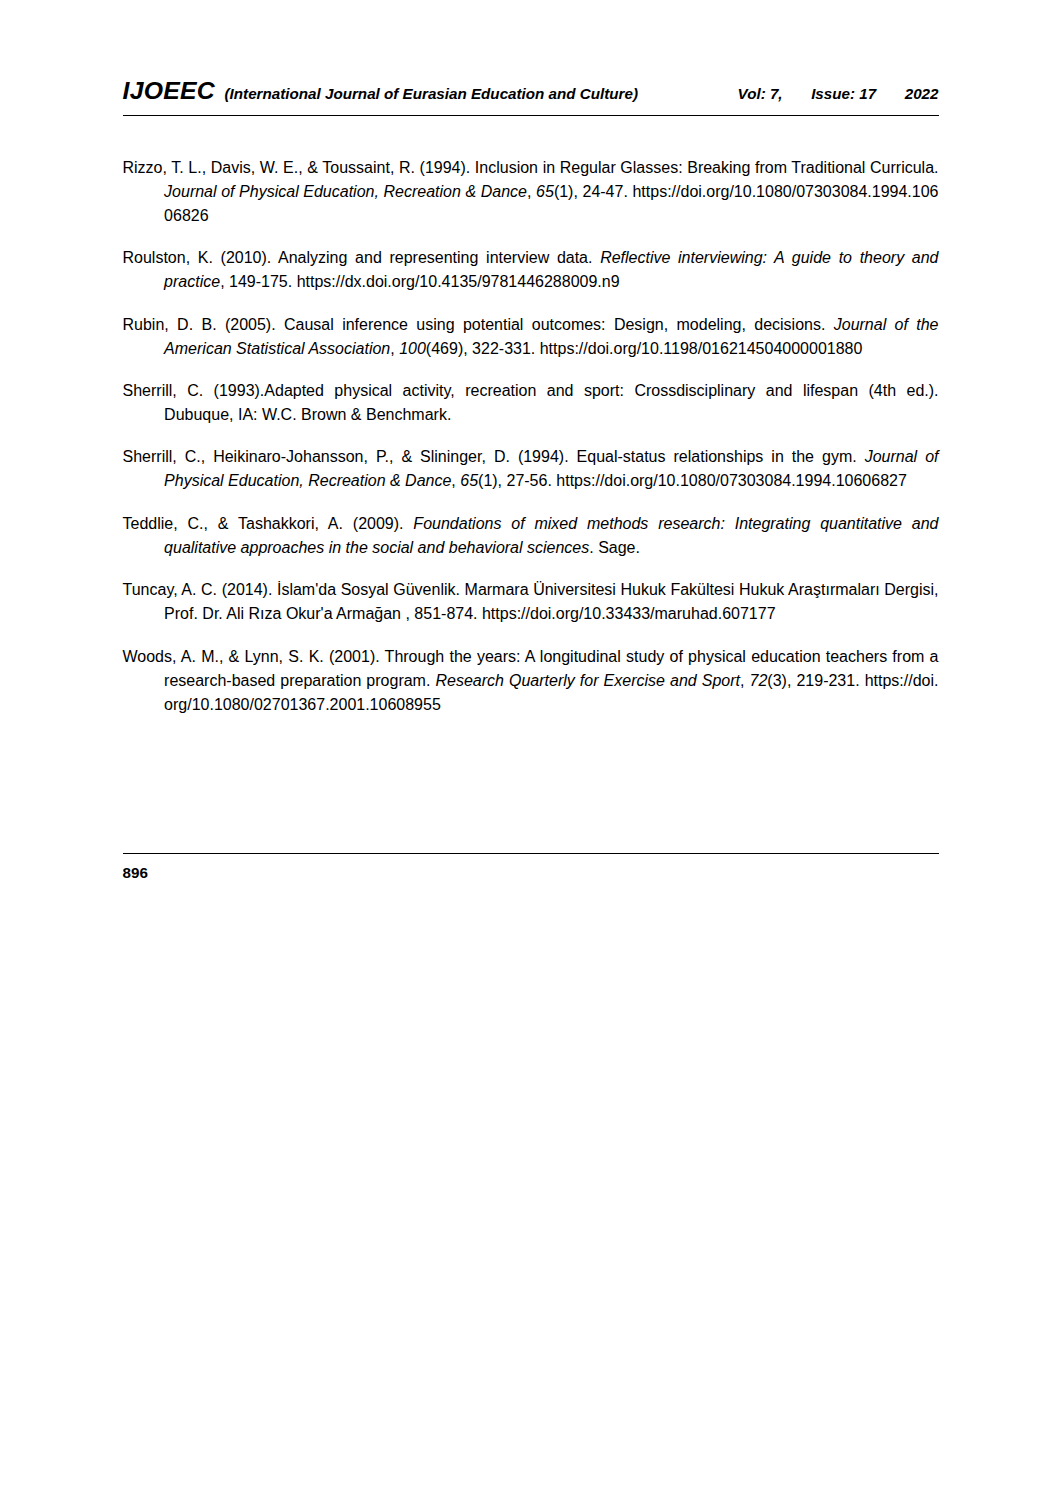IJOEEC (International Journal of Eurasian Education and Culture) Vol: 7, Issue: 17 2022
Rizzo, T. L., Davis, W. E., & Toussaint, R. (1994). Inclusion in Regular Glasses: Breaking from Traditional Curricula. Journal of Physical Education, Recreation & Dance, 65(1), 24-47. https://doi.org/10.1080/07303084.1994.10606826
Roulston, K. (2010). Analyzing and representing interview data. Reflective interviewing: A guide to theory and practice, 149-175. https://dx.doi.org/10.4135/9781446288009.n9
Rubin, D. B. (2005). Causal inference using potential outcomes: Design, modeling, decisions. Journal of the American Statistical Association, 100(469), 322-331. https://doi.org/10.1198/016214504000001880
Sherrill, C. (1993).Adapted physical activity, recreation and sport: Crossdisciplinary and lifespan (4th ed.). Dubuque, IA: W.C. Brown & Benchmark.
Sherrill, C., Heikinaro-Johansson, P., & Slininger, D. (1994). Equal-status relationships in the gym. Journal of Physical Education, Recreation & Dance, 65(1), 27-56. https://doi.org/10.1080/07303084.1994.10606827
Teddlie, C., & Tashakkori, A. (2009). Foundations of mixed methods research: Integrating quantitative and qualitative approaches in the social and behavioral sciences. Sage.
Tuncay, A. C. (2014). İslam'da Sosyal Güvenlik. Marmara Üniversitesi Hukuk Fakültesi Hukuk Araştırmaları Dergisi, Prof. Dr. Ali Rıza Okur'a Armağan , 851-874. https://doi.org/10.33433/maruhad.607177
Woods, A. M., & Lynn, S. K. (2001). Through the years: A longitudinal study of physical education teachers from a research-based preparation program. Research Quarterly for Exercise and Sport, 72(3), 219-231. https://doi.org/10.1080/02701367.2001.10608955
896